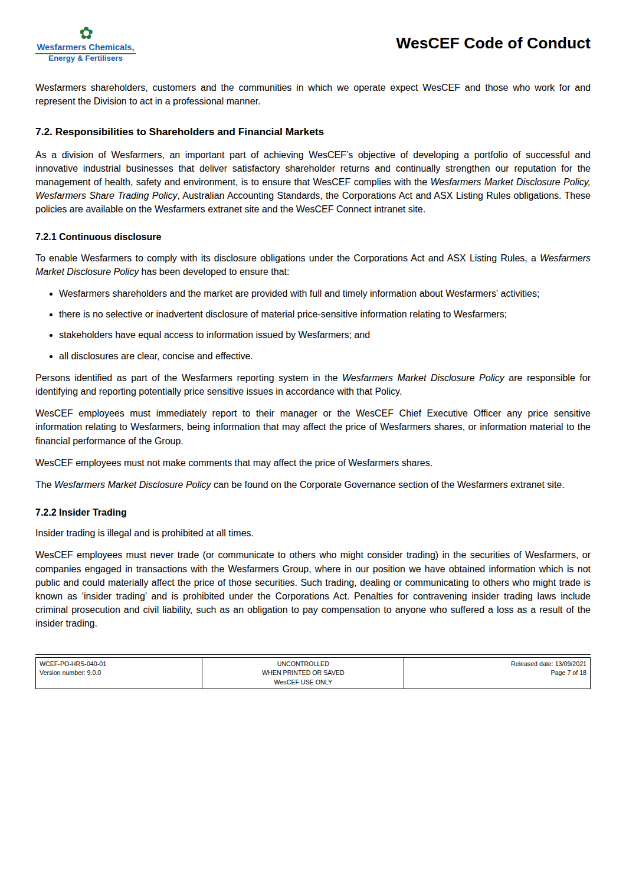✿
Wesfarmers Chemicals,
Energy & Fertilisers
WesCEF Code of Conduct
Wesfarmers shareholders, customers and the communities in which we operate expect WesCEF and those who work for and represent the Division to act in a professional manner.
7.2. Responsibilities to Shareholders and Financial Markets
As a division of Wesfarmers, an important part of achieving WesCEF’s objective of developing a portfolio of successful and innovative industrial businesses that deliver satisfactory shareholder returns and continually strengthen our reputation for the management of health, safety and environment, is to ensure that WesCEF complies with the Wesfarmers Market Disclosure Policy, Wesfarmers Share Trading Policy, Australian Accounting Standards, the Corporations Act and ASX Listing Rules obligations. These policies are available on the Wesfarmers extranet site and the WesCEF Connect intranet site.
7.2.1 Continuous disclosure
To enable Wesfarmers to comply with its disclosure obligations under the Corporations Act and ASX Listing Rules, a Wesfarmers Market Disclosure Policy has been developed to ensure that:
Wesfarmers shareholders and the market are provided with full and timely information about Wesfarmers' activities;
there is no selective or inadvertent disclosure of material price-sensitive information relating to Wesfarmers;
stakeholders have equal access to information issued by Wesfarmers; and
all disclosures are clear, concise and effective.
Persons identified as part of the Wesfarmers reporting system in the Wesfarmers Market Disclosure Policy are responsible for identifying and reporting potentially price sensitive issues in accordance with that Policy.
WesCEF employees must immediately report to their manager or the WesCEF Chief Executive Officer any price sensitive information relating to Wesfarmers, being information that may affect the price of Wesfarmers shares, or information material to the financial performance of the Group.
WesCEF employees must not make comments that may affect the price of Wesfarmers shares.
The Wesfarmers Market Disclosure Policy can be found on the Corporate Governance section of the Wesfarmers extranet site.
7.2.2 Insider Trading
Insider trading is illegal and is prohibited at all times.
WesCEF employees must never trade (or communicate to others who might consider trading) in the securities of Wesfarmers, or companies engaged in transactions with the Wesfarmers Group, where in our position we have obtained information which is not public and could materially affect the price of those securities. Such trading, dealing or communicating to others who might trade is known as ‘insider trading’ and is prohibited under the Corporations Act. Penalties for contravening insider trading laws include criminal prosecution and civil liability, such as an obligation to pay compensation to anyone who suffered a loss as a result of the insider trading.
| WCEF-PO-HRS-040-01 Version number: 9.0.0 | UNCONTROLLED WHEN PRINTED OR SAVED WesCEF USE ONLY | Released date: 13/09/2021 Page 7 of 18 |